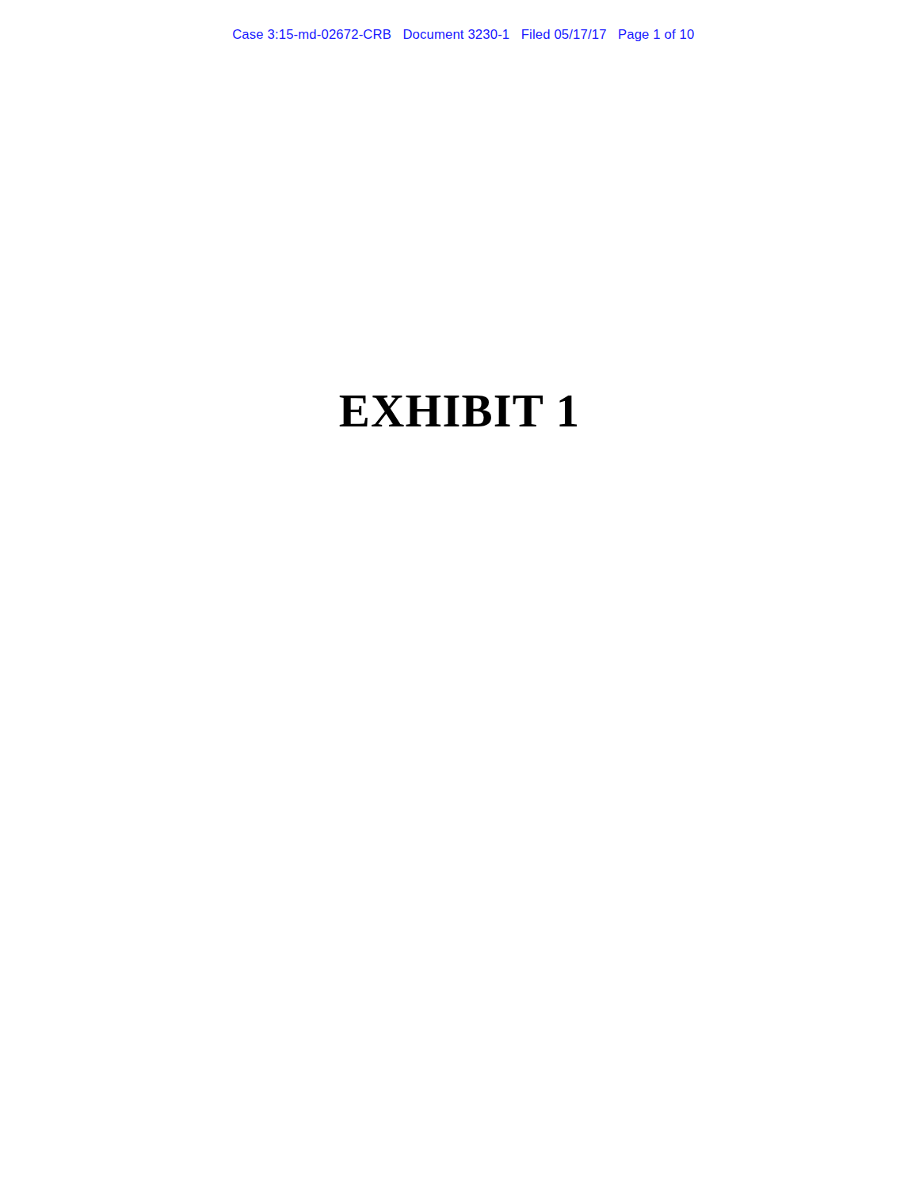Case 3:15-md-02672-CRB Document 3230-1 Filed 05/17/17 Page 1 of 10
EXHIBIT 1